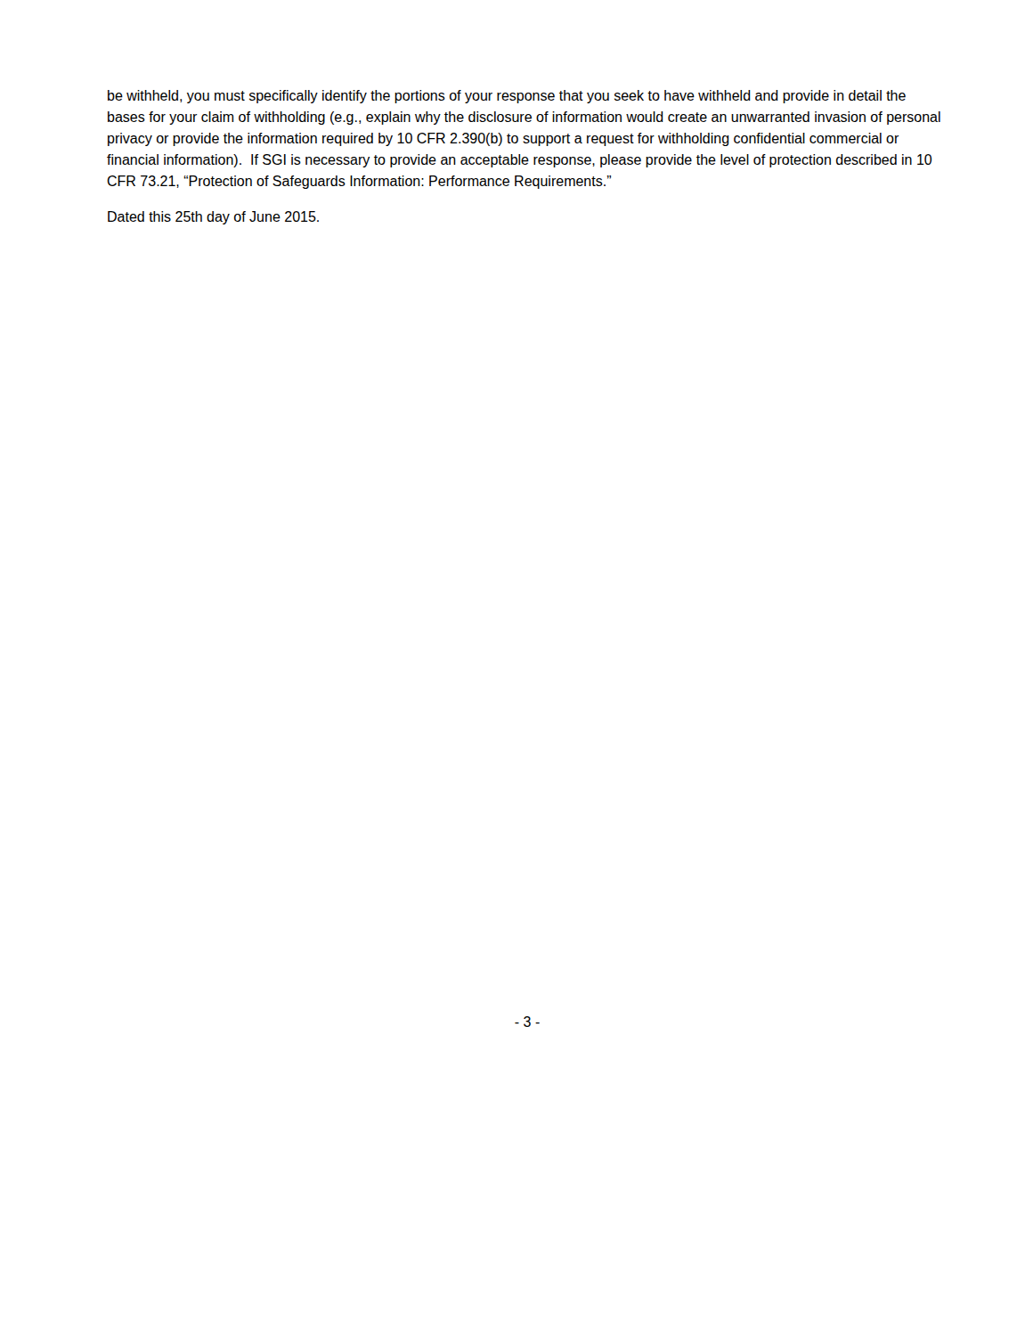be withheld, you must specifically identify the portions of your response that you seek to have withheld and provide in detail the bases for your claim of withholding (e.g., explain why the disclosure of information would create an unwarranted invasion of personal privacy or provide the information required by 10 CFR 2.390(b) to support a request for withholding confidential commercial or financial information). If SGI is necessary to provide an acceptable response, please provide the level of protection described in 10 CFR 73.21, “Protection of Safeguards Information: Performance Requirements.”
Dated this 25th day of June 2015.
- 3 -